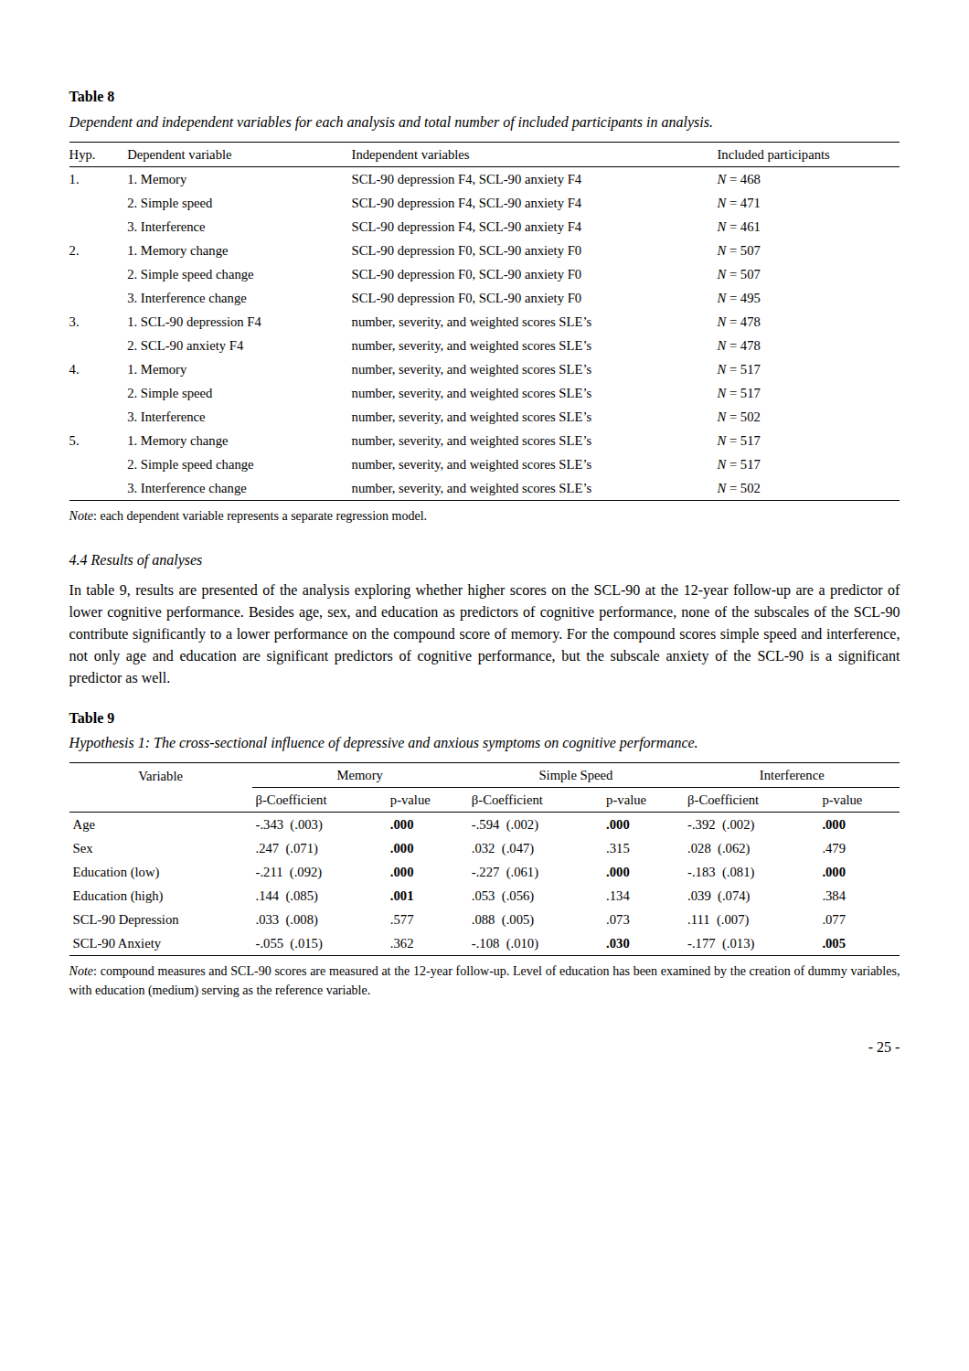Table 8
Dependent and independent variables for each analysis and total number of included participants in analysis.
| Hyp. | Dependent variable | Independent variables | Included participants |
| --- | --- | --- | --- |
| 1. | 1. Memory | SCL-90 depression F4, SCL-90 anxiety F4 | N = 468 |
| | 2. Simple speed | SCL-90 depression F4, SCL-90 anxiety F4 | N = 471 |
| | 3. Interference | SCL-90 depression F4, SCL-90 anxiety F4 | N = 461 |
| 2. | 1. Memory change | SCL-90 depression F0, SCL-90 anxiety F0 | N = 507 |
| | 2. Simple speed change | SCL-90 depression F0, SCL-90 anxiety F0 | N = 507 |
| | 3. Interference change | SCL-90 depression F0, SCL-90 anxiety F0 | N = 495 |
| 3. | 1. SCL-90 depression F4 | number, severity, and weighted scores SLE’s | N = 478 |
| | 2. SCL-90 anxiety F4 | number, severity, and weighted scores SLE’s | N = 478 |
| 4. | 1. Memory | number, severity, and weighted scores SLE’s | N = 517 |
| | 2. Simple speed | number, severity, and weighted scores SLE’s | N = 517 |
| | 3. Interference | number, severity, and weighted scores SLE’s | N = 502 |
| 5. | 1. Memory change | number, severity, and weighted scores SLE’s | N = 517 |
| | 2. Simple speed change | number, severity, and weighted scores SLE’s | N = 517 |
| | 3. Interference change | number, severity, and weighted scores SLE’s | N = 502 |
Note: each dependent variable represents a separate regression model.
4.4 Results of analyses
In table 9, results are presented of the analysis exploring whether higher scores on the SCL-90 at the 12-year follow-up are a predictor of lower cognitive performance. Besides age, sex, and education as predictors of cognitive performance, none of the subscales of the SCL-90 contribute significantly to a lower performance on the compound score of memory. For the compound scores simple speed and interference, not only age and education are significant predictors of cognitive performance, but the subscale anxiety of the SCL-90 is a significant predictor as well.
Table 9
Hypothesis 1: The cross-sectional influence of depressive and anxious symptoms on cognitive performance.
| Variable | Memory | Simple Speed | Interference |
| --- | --- | --- | --- |
| | β-Coefficient | p-value | β-Coefficient | p-value | β-Coefficient | p-value |
| Age | -.343 (.003) | .000 | -.594 (.002) | .000 | -.392 (.002) | .000 |
| Sex | .247 (.071) | .000 | .032 (.047) | .315 | .028 (.062) | .479 |
| Education (low) | -.211 (.092) | .000 | -.227 (.061) | .000 | -.183 (.081) | .000 |
| Education (high) | .144 (.085) | .001 | .053 (.056) | .134 | .039 (.074) | .384 |
| SCL-90 Depression | .033 (.008) | .577 | .088 (.005) | .073 | .111 (.007) | .077 |
| SCL-90 Anxiety | -.055 (.015) | .362 | -.108 (.010) | .030 | -.177 (.013) | .005 |
Note: compound measures and SCL-90 scores are measured at the 12-year follow-up. Level of education has been examined by the creation of dummy variables, with education (medium) serving as the reference variable.
- 25 -